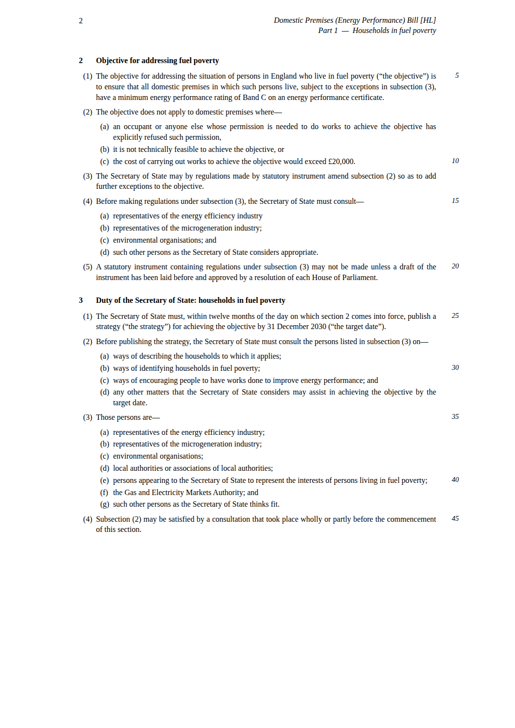2
Domestic Premises (Energy Performance) Bill [HL]
Part 1 — Households in fuel poverty
2 Objective for addressing fuel poverty
(1) The objective for addressing the situation of persons in England who live in fuel poverty (“the objective”) is to ensure that all domestic premises in which such persons live, subject to the exceptions in subsection (3), have a minimum energy performance rating of Band C on an energy performance certificate. 5
(2) The objective does not apply to domestic premises where—
(a) an occupant or anyone else whose permission is needed to do works to achieve the objective has explicitly refused such permission,
(b) it is not technically feasible to achieve the objective, or
(c) the cost of carrying out works to achieve the objective would exceed £20,000. 10
(3) The Secretary of State may by regulations made by statutory instrument amend subsection (2) so as to add further exceptions to the objective.
(4) Before making regulations under subsection (3), the Secretary of State must consult— 15
(a) representatives of the energy efficiency industry
(b) representatives of the microgeneration industry;
(c) environmental organisations; and
(d) such other persons as the Secretary of State considers appropriate.
(5) A statutory instrument containing regulations under subsection (3) may not be made unless a draft of the instrument has been laid before and approved by a resolution of each House of Parliament. 20
3 Duty of the Secretary of State: households in fuel poverty
(1) The Secretary of State must, within twelve months of the day on which section 2 comes into force, publish a strategy (“the strategy”) for achieving the objective by 31 December 2030 (“the target date”). 25
(2) Before publishing the strategy, the Secretary of State must consult the persons listed in subsection (3) on—
(a) ways of describing the households to which it applies;
(b) ways of identifying households in fuel poverty; 30
(c) ways of encouraging people to have works done to improve energy performance; and
(d) any other matters that the Secretary of State considers may assist in achieving the objective by the target date.
(3) Those persons are— 35
(a) representatives of the energy efficiency industry;
(b) representatives of the microgeneration industry;
(c) environmental organisations;
(d) local authorities or associations of local authorities;
(e) persons appearing to the Secretary of State to represent the interests of persons living in fuel poverty; 40
(f) the Gas and Electricity Markets Authority; and
(g) such other persons as the Secretary of State thinks fit.
(4) Subsection (2) may be satisfied by a consultation that took place wholly or partly before the commencement of this section. 45